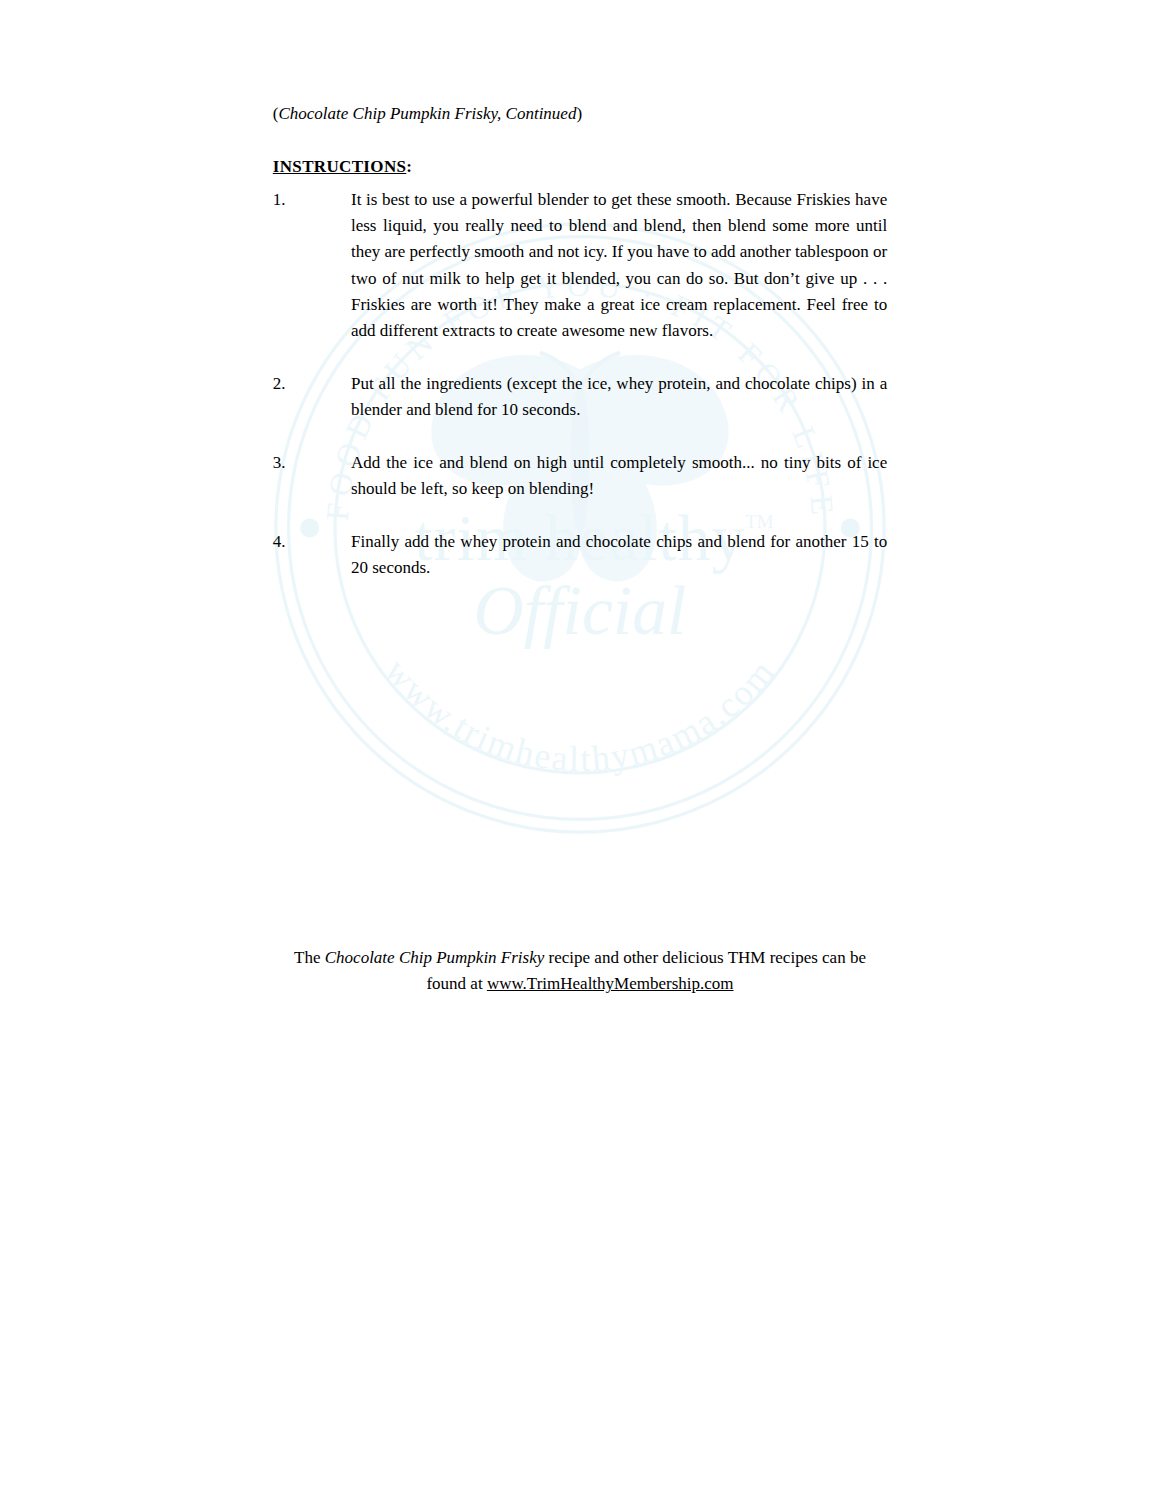FOOD FUN FOR YOU · FIT FOR LIFE www.trimhealthymama.com trim healthy TM Official
(Chocolate Chip Pumpkin Frisky, Continued)
INSTRUCTIONS:
It is best to use a powerful blender to get these smooth. Because Friskies have less liquid, you really need to blend and blend, then blend some more until they are perfectly smooth and not icy. If you have to add another tablespoon or two of nut milk to help get it blended, you can do so. But don’t give up . . . Friskies are worth it! They make a great ice cream replacement. Feel free to add different extracts to create awesome new flavors.
Put all the ingredients (except the ice, whey protein, and chocolate chips) in a blender and blend for 10 seconds.
Add the ice and blend on high until completely smooth... no tiny bits of ice should be left, so keep on blending!
Finally add the whey protein and chocolate chips and blend for another 15 to 20 seconds.
The Chocolate Chip Pumpkin Frisky recipe and other delicious THM recipes can be found at www.TrimHealthyMembership.com